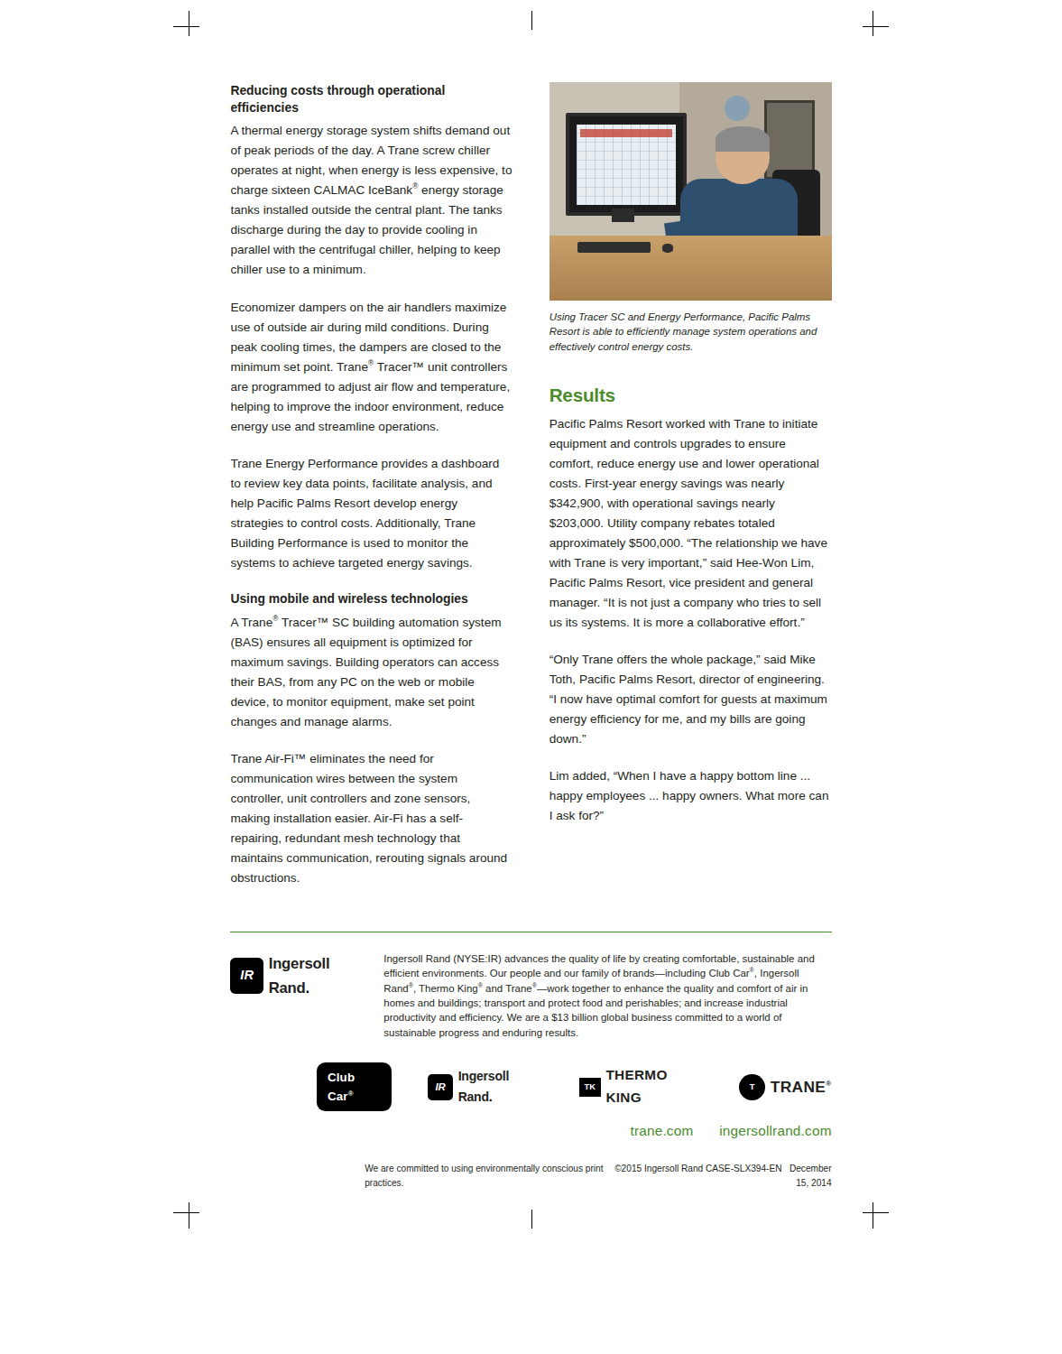Reducing costs through operational efficiencies
A thermal energy storage system shifts demand out of peak periods of the day. A Trane screw chiller operates at night, when energy is less expensive, to charge sixteen CALMAC IceBank® energy storage tanks installed outside the central plant. The tanks discharge during the day to provide cooling in parallel with the centrifugal chiller, helping to keep chiller use to a minimum.
Economizer dampers on the air handlers maximize use of outside air during mild conditions. During peak cooling times, the dampers are closed to the minimum set point. Trane® Tracer™ unit controllers are programmed to adjust air flow and temperature, helping to improve the indoor environment, reduce energy use and streamline operations.
Trane Energy Performance provides a dashboard to review key data points, facilitate analysis, and help Pacific Palms Resort develop energy strategies to control costs. Additionally, Trane Building Performance is used to monitor the systems to achieve targeted energy savings.
Using mobile and wireless technologies
A Trane® Tracer™ SC building automation system (BAS) ensures all equipment is optimized for maximum savings. Building operators can access their BAS, from any PC on the web or mobile device, to monitor equipment, make set point changes and manage alarms.
Trane Air-Fi™ eliminates the need for communication wires between the system controller, unit controllers and zone sensors, making installation easier. Air-Fi has a self-repairing, redundant mesh technology that maintains communication, rerouting signals around obstructions.
Using Tracer SC and Energy Performance, Pacific Palms Resort is able to efficiently manage system operations and effectively control energy costs.
Results
Pacific Palms Resort worked with Trane to initiate equipment and controls upgrades to ensure comfort, reduce energy use and lower operational costs. First-year energy savings was nearly $342,900, with operational savings nearly $203,000. Utility company rebates totaled approximately $500,000. “The relationship we have with Trane is very important,” said Hee-Won Lim, Pacific Palms Resort, vice president and general manager. “It is not just a company who tries to sell us its systems. It is more a collaborative effort.”
“Only Trane offers the whole package,” said Mike Toth, Pacific Palms Resort, director of engineering. “I now have optimal comfort for guests at maximum energy efficiency for me, and my bills are going down.”
Lim added, “When I have a happy bottom line ... happy employees ... happy owners. What more can I ask for?”
IR
Ingersoll Rand.
Ingersoll Rand (NYSE:IR) advances the quality of life by creating comfortable, sustainable and efficient environments. Our people and our family of brands—including Club Car®, Ingersoll Rand®, Thermo King® and Trane®—work together to enhance the quality and comfort of air in homes and buildings; transport and protect food and perishables; and increase industrial productivity and efficiency. We are a $13 billion global business committed to a world of sustainable progress and enduring results.
Club Car®
IR
Ingersoll Rand.
TK
THERMO KING
T
TRANE®
trane.comingersollrand.com
We are committed to using environmentally conscious print practices.
©2015 Ingersoll Rand CASE-SLX394-EN December 15, 2014